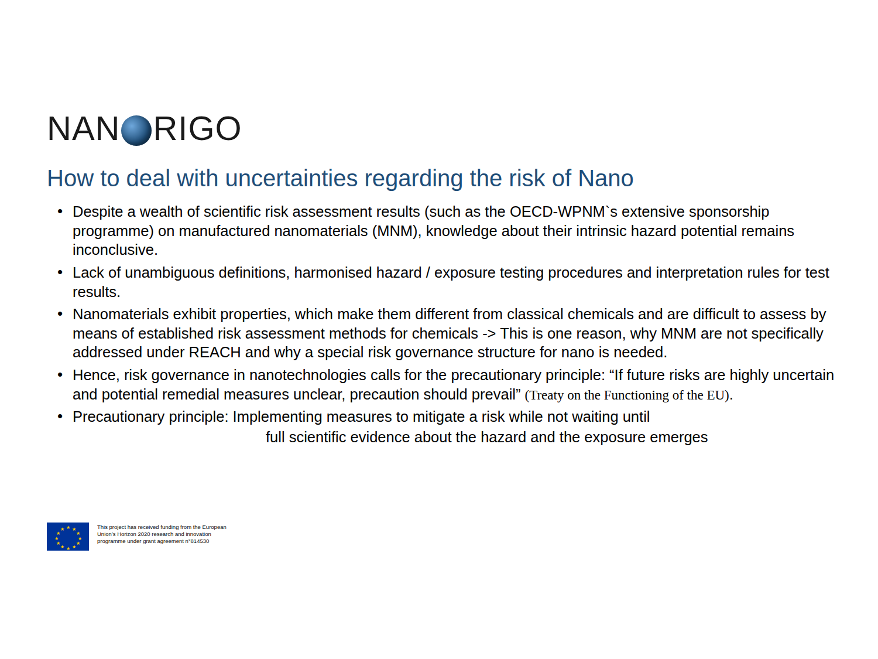NAN RIGO
How to deal with uncertainties regarding the risk of Nano
Despite a wealth of scientific risk assessment results (such as the OECD-WPNM`s extensive sponsorship programme) on manufactured nanomaterials (MNM), knowledge about their intrinsic hazard potential remains inconclusive.
Lack of unambiguous definitions, harmonised hazard / exposure testing procedures and interpretation rules for test results.
Nanomaterials exhibit properties, which make them different from classical chemicals and are difficult to assess by means of established risk assessment methods for chemicals -> This is one reason, why MNM are not specifically addressed under REACH and why a special risk governance structure for nano is needed.
Hence, risk governance in nanotechnologies calls for the precautionary principle: “If future risks are highly uncertain and potential remedial measures unclear, precaution should prevail” (Treaty on the Functioning of the EU).
Precautionary principle: Implementing measures to mitigate a risk while not waiting until full scientific evidence about the hazard and the exposure emerges
★ ★ ★ ★ ★ ★ ★ ★ ★ ★ ★ ★
This project has received funding from the European Union’s Horizon 2020 research and innovation programme under grant agreement n°814530